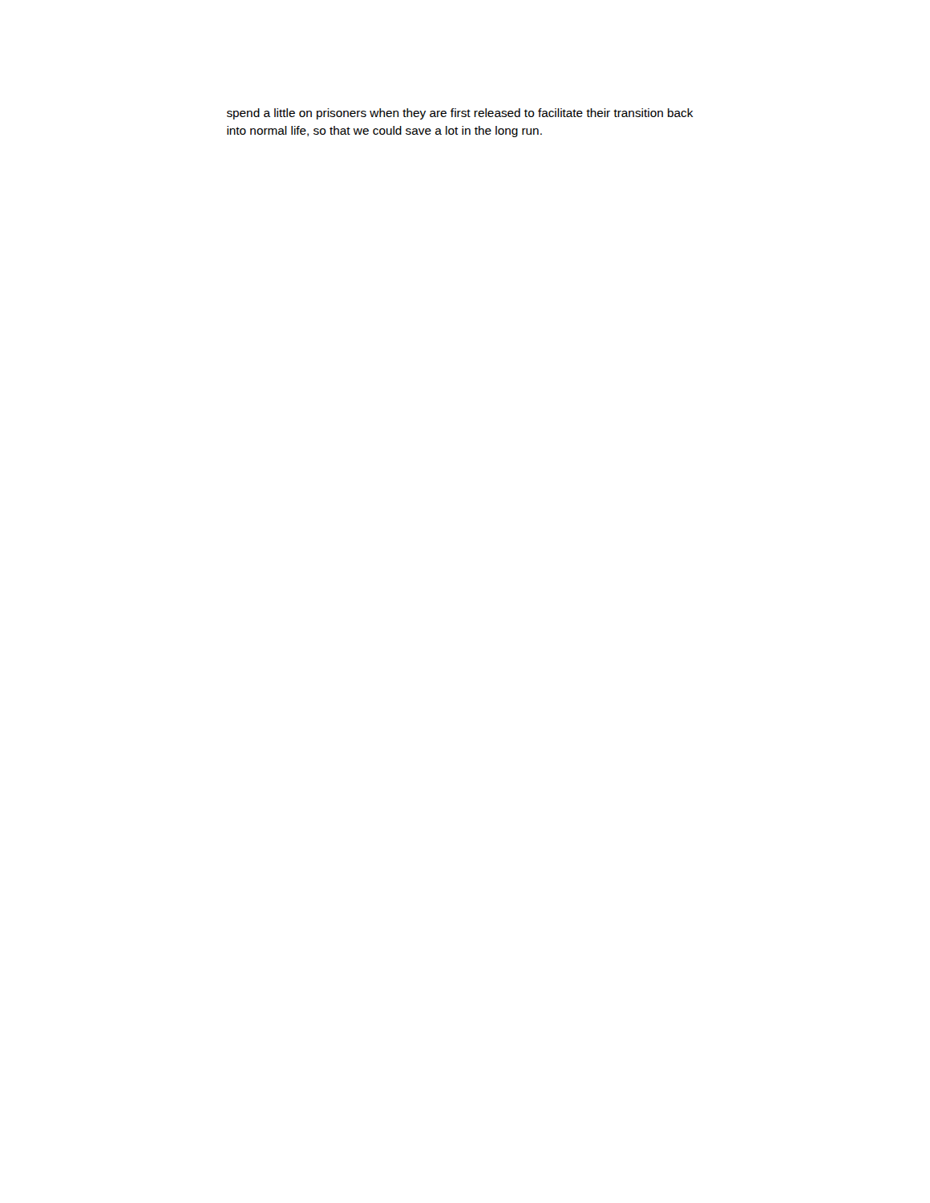spend a little on prisoners when they are first released to facilitate their transition back into normal life, so that we could save a lot in the long run.